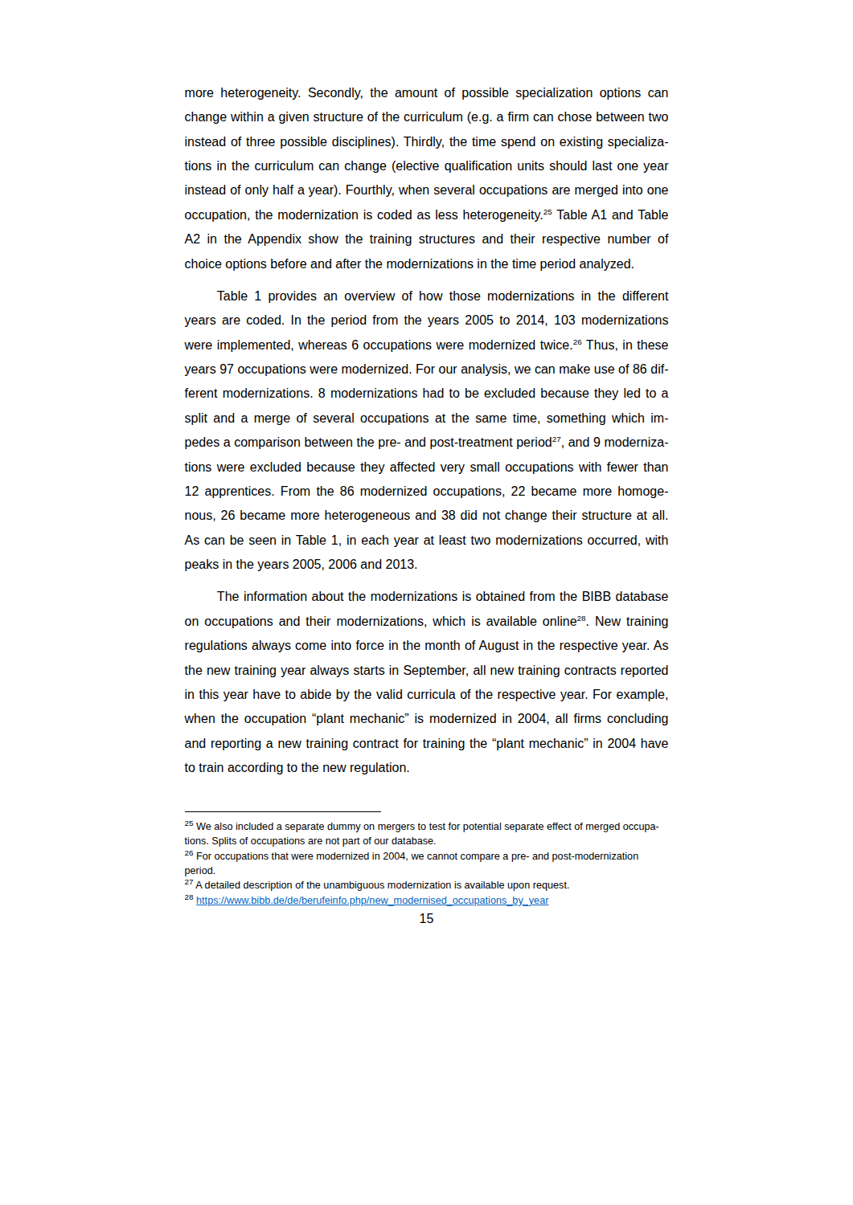more heterogeneity. Secondly, the amount of possible specialization options can change within a given structure of the curriculum (e.g. a firm can chose between two instead of three possible disciplines). Thirdly, the time spend on existing specializations in the curriculum can change (elective qualification units should last one year instead of only half a year). Fourthly, when several occupations are merged into one occupation, the modernization is coded as less heterogeneity.25 Table A1 and Table A2 in the Appendix show the training structures and their respective number of choice options before and after the modernizations in the time period analyzed.
Table 1 provides an overview of how those modernizations in the different years are coded. In the period from the years 2005 to 2014, 103 modernizations were implemented, whereas 6 occupations were modernized twice.26 Thus, in these years 97 occupations were modernized. For our analysis, we can make use of 86 different modernizations. 8 modernizations had to be excluded because they led to a split and a merge of several occupations at the same time, something which impedes a comparison between the pre- and post-treatment period27, and 9 modernizations were excluded because they affected very small occupations with fewer than 12 apprentices. From the 86 modernized occupations, 22 became more homogenous, 26 became more heterogeneous and 38 did not change their structure at all. As can be seen in Table 1, in each year at least two modernizations occurred, with peaks in the years 2005, 2006 and 2013.
The information about the modernizations is obtained from the BIBB database on occupations and their modernizations, which is available online28. New training regulations always come into force in the month of August in the respective year. As the new training year always starts in September, all new training contracts reported in this year have to abide by the valid curricula of the respective year. For example, when the occupation “plant mechanic” is modernized in 2004, all firms concluding and reporting a new training contract for training the “plant mechanic” in 2004 have to train according to the new regulation.
25 We also included a separate dummy on mergers to test for potential separate effect of merged occupations. Splits of occupations are not part of our database.
26 For occupations that were modernized in 2004, we cannot compare a pre- and post-modernization period.
27 A detailed description of the unambiguous modernization is available upon request.
28 https://www.bibb.de/de/berufeinfo.php/new_modernised_occupations_by_year
15